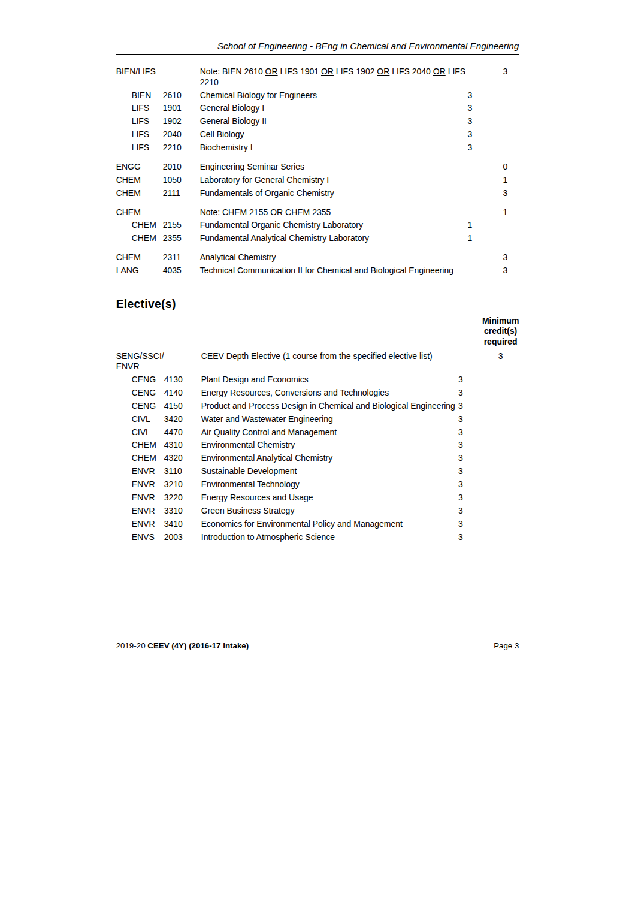School of Engineering - BEng in Chemical and Environmental Engineering
| BIEN/LIFS | | Note: BIEN 2610 OR LIFS 1901 OR LIFS 1902 OR LIFS 2040 OR LIFS 2210 | | 3 |
| BIEN | 2610 | Chemical Biology for Engineers | 3 | |
| LIFS | 1901 | General Biology I | 3 | |
| LIFS | 1902 | General Biology II | 3 | |
| LIFS | 2040 | Cell Biology | 3 | |
| LIFS | 2210 | Biochemistry I | 3 | |
| ENGG | 2010 | Engineering Seminar Series | | 0 |
| CHEM | 1050 | Laboratory for General Chemistry I | | 1 |
| CHEM | 2111 | Fundamentals of Organic Chemistry | | 3 |
| CHEM | | Note: CHEM 2155 OR CHEM 2355 | | 1 |
| CHEM | 2155 | Fundamental Organic Chemistry Laboratory | 1 | |
| CHEM | 2355 | Fundamental Analytical Chemistry Laboratory | 1 | |
| CHEM | 2311 | Analytical Chemistry | | 3 |
| LANG | 4035 | Technical Communication II for Chemical and Biological Engineering | | 3 |
Elective(s)
| | | | | Minimum credit(s) required |
| SENG/SSCI/ ENVR | | CEEV Depth Elective (1 course from the specified elective list) | | 3 |
| CENG | 4130 | Plant Design and Economics | 3 | |
| CENG | 4140 | Energy Resources, Conversions and Technologies | 3 | |
| CENG | 4150 | Product and Process Design in Chemical and Biological Engineering | 3 | |
| CIVL | 3420 | Water and Wastewater Engineering | 3 | |
| CIVL | 4470 | Air Quality Control and Management | 3 | |
| CHEM | 4310 | Environmental Chemistry | 3 | |
| CHEM | 4320 | Environmental Analytical Chemistry | 3 | |
| ENVR | 3110 | Sustainable Development | 3 | |
| ENVR | 3210 | Environmental Technology | 3 | |
| ENVR | 3220 | Energy Resources and Usage | 3 | |
| ENVR | 3310 | Green Business Strategy | 3 | |
| ENVR | 3410 | Economics for Environmental Policy and Management | 3 | |
| ENVS | 2003 | Introduction to Atmospheric Science | 3 | |
2019-20 CEEV (4Y) (2016-17 intake)
Page 3